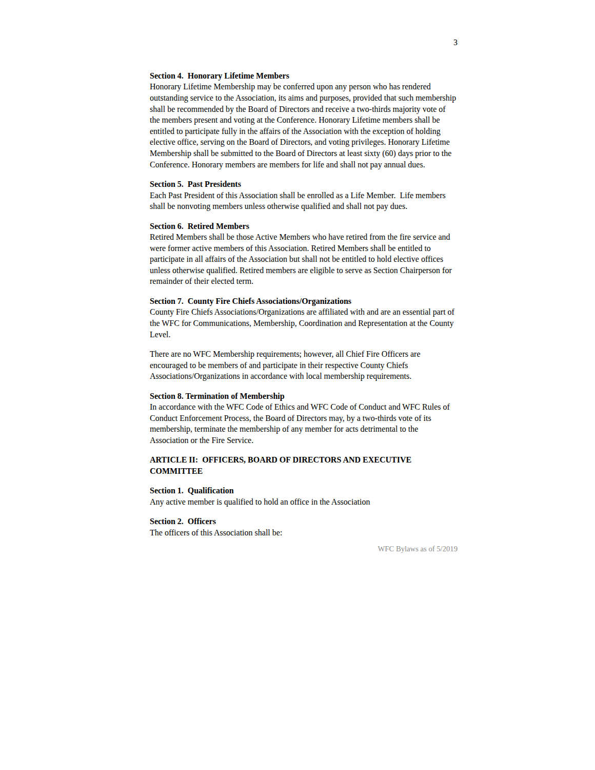3
Section 4. Honorary Lifetime Members
Honorary Lifetime Membership may be conferred upon any person who has rendered outstanding service to the Association, its aims and purposes, provided that such membership shall be recommended by the Board of Directors and receive a two-thirds majority vote of the members present and voting at the Conference. Honorary Lifetime members shall be entitled to participate fully in the affairs of the Association with the exception of holding elective office, serving on the Board of Directors, and voting privileges. Honorary Lifetime Membership shall be submitted to the Board of Directors at least sixty (60) days prior to the Conference. Honorary members are members for life and shall not pay annual dues.
Section 5. Past Presidents
Each Past President of this Association shall be enrolled as a Life Member. Life members shall be nonvoting members unless otherwise qualified and shall not pay dues.
Section 6. Retired Members
Retired Members shall be those Active Members who have retired from the fire service and were former active members of this Association. Retired Members shall be entitled to participate in all affairs of the Association but shall not be entitled to hold elective offices unless otherwise qualified. Retired members are eligible to serve as Section Chairperson for remainder of their elected term.
Section 7. County Fire Chiefs Associations/Organizations
County Fire Chiefs Associations/Organizations are affiliated with and are an essential part of the WFC for Communications, Membership, Coordination and Representation at the County Level.
There are no WFC Membership requirements; however, all Chief Fire Officers are encouraged to be members of and participate in their respective County Chiefs Associations/Organizations in accordance with local membership requirements.
Section 8. Termination of Membership
In accordance with the WFC Code of Ethics and WFC Code of Conduct and WFC Rules of Conduct Enforcement Process, the Board of Directors may, by a two-thirds vote of its membership, terminate the membership of any member for acts detrimental to the Association or the Fire Service.
ARTICLE II: OFFICERS, BOARD OF DIRECTORS AND EXECUTIVE COMMITTEE
Section 1. Qualification
Any active member is qualified to hold an office in the Association
Section 2. Officers
The officers of this Association shall be:
WFC Bylaws as of 5/2019